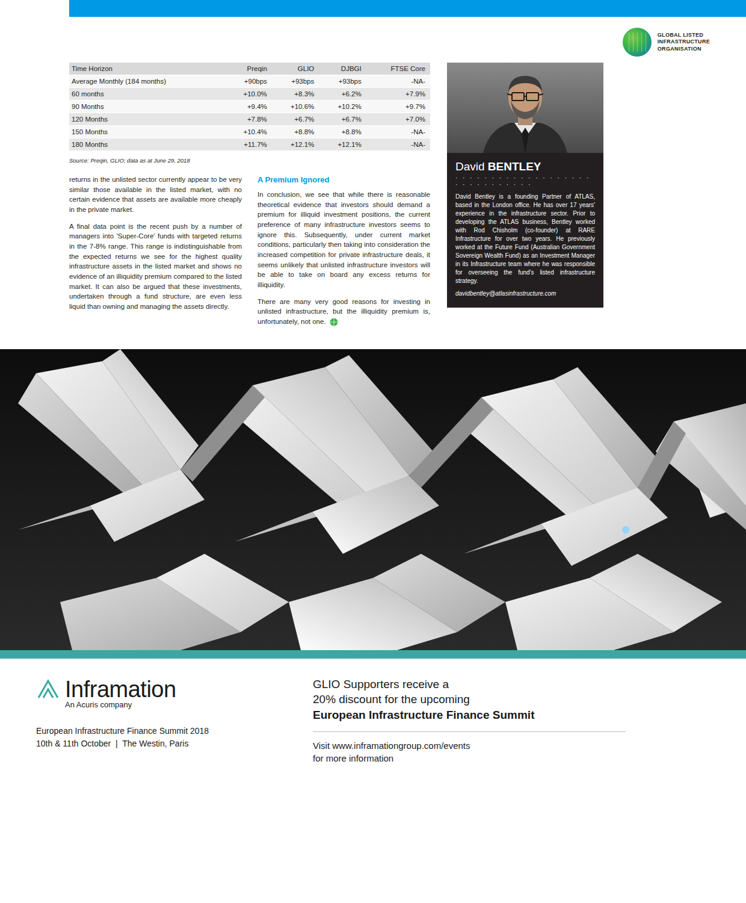Global Listed
Infrastructure
Organisation
| Time Horizon | Preqin | GLIO | DJBGI | FTSE Core |
| --- | --- | --- | --- | --- |
| Average Monthly (184 months) | +90bps | +93bps | +93bps | -NA- |
| 60 months | +10.0% | +8.3% | +6.2% | +7.9% |
| 90 Months | +9.4% | +10.6% | +10.2% | +9.7% |
| 120 Months | +7.8% | +6.7% | +6.7% | +7.0% |
| 150 Months | +10.4% | +8.8% | +8.8% | -NA- |
| 180 Months | +11.7% | +12.1% | +12.1% | -NA- |
Source: Preqin, GLIO; data as at June 29, 2018
returns in the unlisted sector currently appear to be very similar those available in the listed market, with no certain evidence that assets are available more cheaply in the private market.
A final data point is the recent push by a number of managers into 'Super-Core' funds with targeted returns in the 7-8% range. This range is indistinguishable from the expected returns we see for the highest quality infrastructure assets in the listed market and shows no evidence of an illiquidity premium compared to the listed market. It can also be argued that these investments, undertaken through a fund structure, are even less liquid than owning and managing the assets directly.
A Premium Ignored
In conclusion, we see that while there is reasonable theoretical evidence that investors should demand a premium for illiquid investment positions, the current preference of many infrastructure investors seems to ignore this. Subsequently, under current market conditions, particularly then taking into consideration the increased competition for private infrastructure deals, it seems unlikely that unlisted infrastructure investors will be able to take on board any excess returns for illiquidity.
There are many very good reasons for investing in unlisted infrastructure, but the illiquidity premium is, unfortunately, not one.
David BENTLEY
· · · · · · · · · · · · · · · · · · · · · · · · · · · · · ·
David Bentley is a founding Partner of ATLAS, based in the London office. He has over 17 years' experience in the infrastructure sector. Prior to developing the ATLAS business, Bentley worked with Rod Chisholm (co-founder) at RARE Infrastructure for over two years. He previously worked at the Future Fund (Australian Government Sovereign Wealth Fund) as an Investment Manager in its Infrastructure team where he was responsible for overseeing the fund's listed infrastructure strategy.
davidbentley@atlasinfrastructure.com
Inframation
An Acuris company
European Infrastructure Finance Summit 2018
10th & 11th October | The Westin, Paris
GLIO Supporters receive a
20% discount for the upcoming
European Infrastructure Finance Summit
Visit www.inframationgroup.com/events
for more information